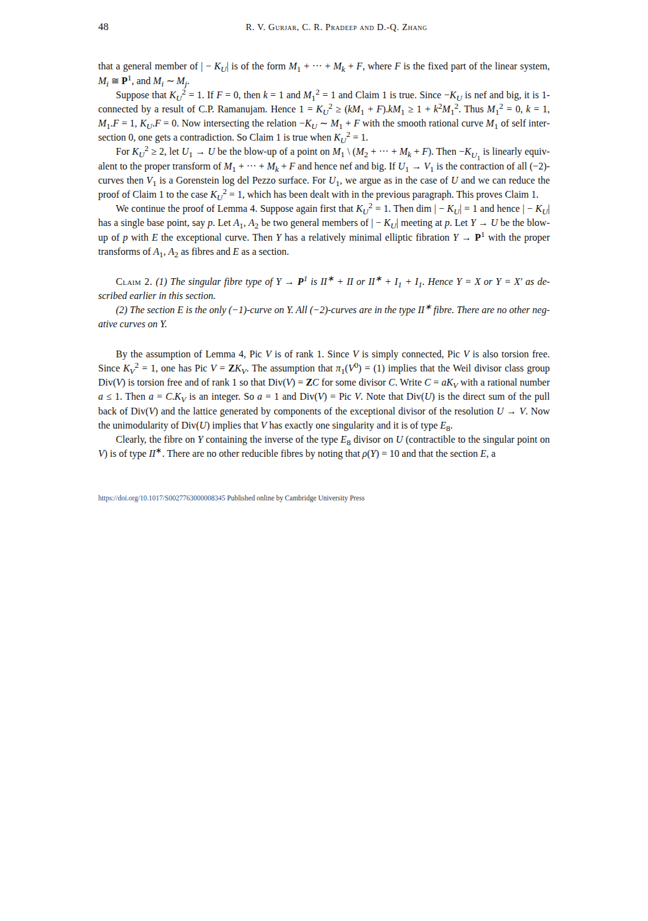48 R. V. Gurjar, C. R. Pradeep and D.-Q. Zhang
that a general member of | − KU| is of the form M1 + ··· + Mk + F, where F is the fixed part of the linear system, Mi ≅ P1, and Mi ∼ Mj.
Suppose that KU2 = 1. If F = 0, then k = 1 and M12 = 1 and Claim 1 is true. Since −KU is nef and big, it is 1-connected by a result of C.P. Ramanujam. Hence 1 = KU2 ≥ (kM1 + F).kM1 ≥ 1 + k2M12. Thus M12 = 0, k = 1, M1.F = 1, KU.F = 0. Now intersecting the relation −KU ∼ M1 + F with the smooth rational curve M1 of self intersection 0, one gets a contradiction. So Claim 1 is true when KU2 = 1.
For KU2 ≥ 2, let U1 → U be the blow-up of a point on M1 \ (M2 + ··· + Mk + F). Then −KU1 is linearly equivalent to the proper transform of M1 + ··· + Mk + F and hence nef and big. If U1 → V1 is the contraction of all (−2)-curves then V1 is a Gorenstein log del Pezzo surface. For U1, we argue as in the case of U and we can reduce the proof of Claim 1 to the case KU2 = 1, which has been dealt with in the previous paragraph. This proves Claim 1.
We continue the proof of Lemma 4. Suppose again first that KU2 = 1. Then dim | − KU| = 1 and hence | − KU| has a single base point, say p. Let A1, A2 be two general members of | − KU| meeting at p. Let Y → U be the blow-up of p with E the exceptional curve. Then Y has a relatively minimal elliptic fibration Y → P1 with the proper transforms of A1, A2 as fibres and E as a section.
Claim 2. (1) The singular fibre type of Y → P1 is II∗ + II or II∗ + I1 + I1. Hence Y = X or Y = X′ as described earlier in this section. (2) The section E is the only (−1)-curve on Y. All (−2)-curves are in the type II∗ fibre. There are no other negative curves on Y.
By the assumption of Lemma 4, Pic V is of rank 1. Since V is simply connected, Pic V is also torsion free. Since KV2 = 1, one has Pic V = ZKV. The assumption that π1(V0) = (1) implies that the Weil divisor class group Div(V) is torsion free and of rank 1 so that Div(V) = ZC for some divisor C. Write C = aKV with a rational number a ≤ 1. Then a = C.KV is an integer. So a = 1 and Div(V) = Pic V. Note that Div(U) is the direct sum of the pull back of Div(V) and the lattice generated by components of the exceptional divisor of the resolution U → V. Now the unimodularity of Div(U) implies that V has exactly one singularity and it is of type E8.
Clearly, the fibre on Y containing the inverse of the type E8 divisor on U (contractible to the singular point on V) is of type II∗. There are no other reducible fibres by noting that ρ(Y) = 10 and that the section E, a
https://doi.org/10.1017/S0027763000008345 Published online by Cambridge University Press